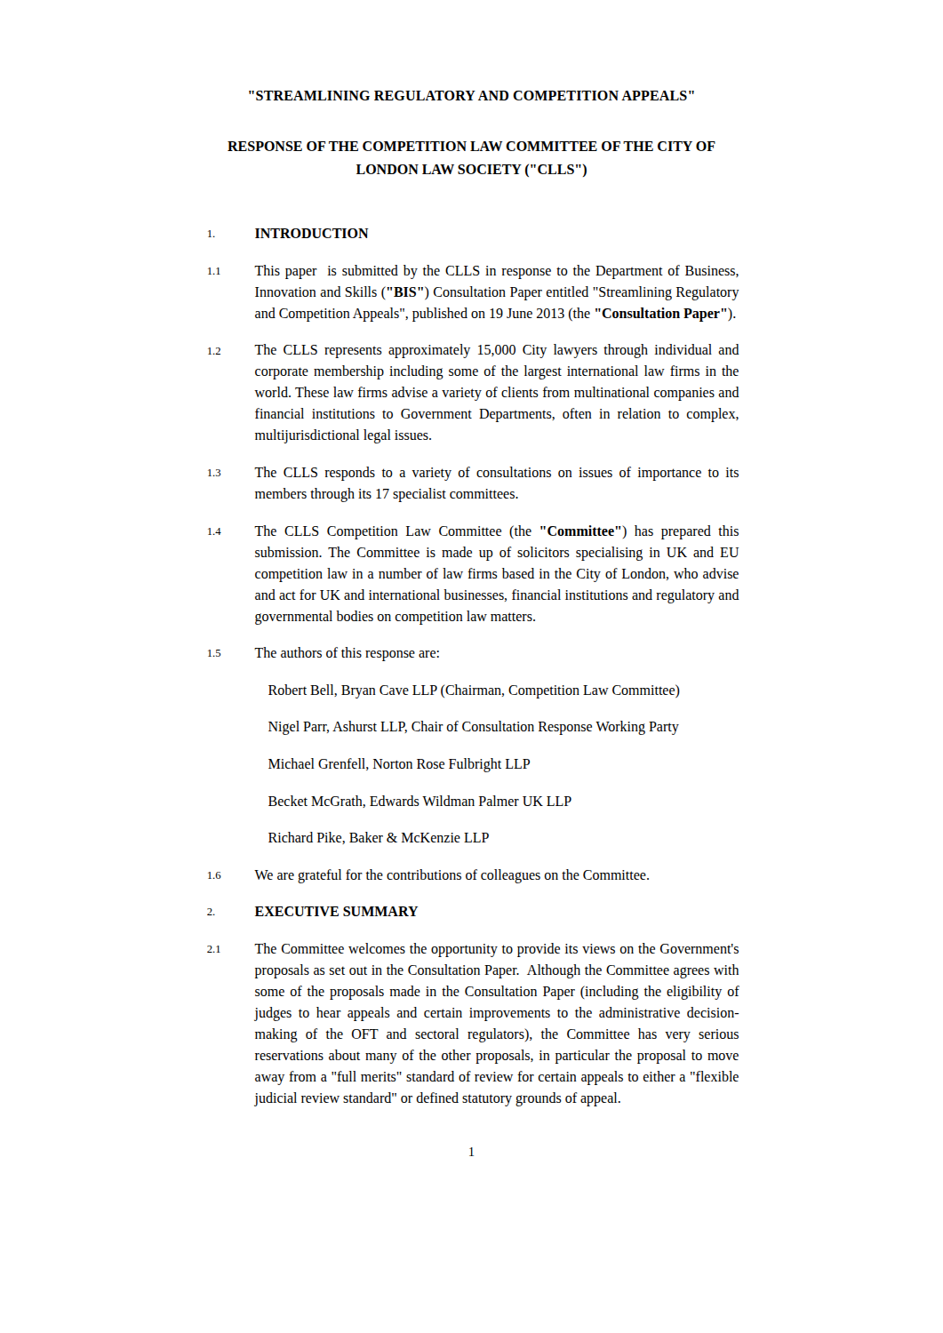"Streamlining Regulatory and Competition Appeals"
Response of the Competition Law Committee of the City of London Law Society ("CLLS")
1.
Introduction
1.1
This paper is submitted by the CLLS in response to the Department of Business, Innovation and Skills ("BIS") Consultation Paper entitled "Streamlining Regulatory and Competition Appeals", published on 19 June 2013 (the "Consultation Paper").
1.2
The CLLS represents approximately 15,000 City lawyers through individual and corporate membership including some of the largest international law firms in the world. These law firms advise a variety of clients from multinational companies and financial institutions to Government Departments, often in relation to complex, multijurisdictional legal issues.
1.3
The CLLS responds to a variety of consultations on issues of importance to its members through its 17 specialist committees.
1.4
The CLLS Competition Law Committee (the "Committee") has prepared this submission. The Committee is made up of solicitors specialising in UK and EU competition law in a number of law firms based in the City of London, who advise and act for UK and international businesses, financial institutions and regulatory and governmental bodies on competition law matters.
1.5
The authors of this response are:
Robert Bell, Bryan Cave LLP (Chairman, Competition Law Committee)
Nigel Parr, Ashurst LLP, Chair of Consultation Response Working Party
Michael Grenfell, Norton Rose Fulbright LLP
Becket McGrath, Edwards Wildman Palmer UK LLP
Richard Pike, Baker & McKenzie LLP
1.6
We are grateful for the contributions of colleagues on the Committee.
2.
Executive Summary
2.1
The Committee welcomes the opportunity to provide its views on the Government's proposals as set out in the Consultation Paper. Although the Committee agrees with some of the proposals made in the Consultation Paper (including the eligibility of judges to hear appeals and certain improvements to the administrative decision-making of the OFT and sectoral regulators), the Committee has very serious reservations about many of the other proposals, in particular the proposal to move away from a "full merits" standard of review for certain appeals to either a "flexible judicial review standard" or defined statutory grounds of appeal.
1